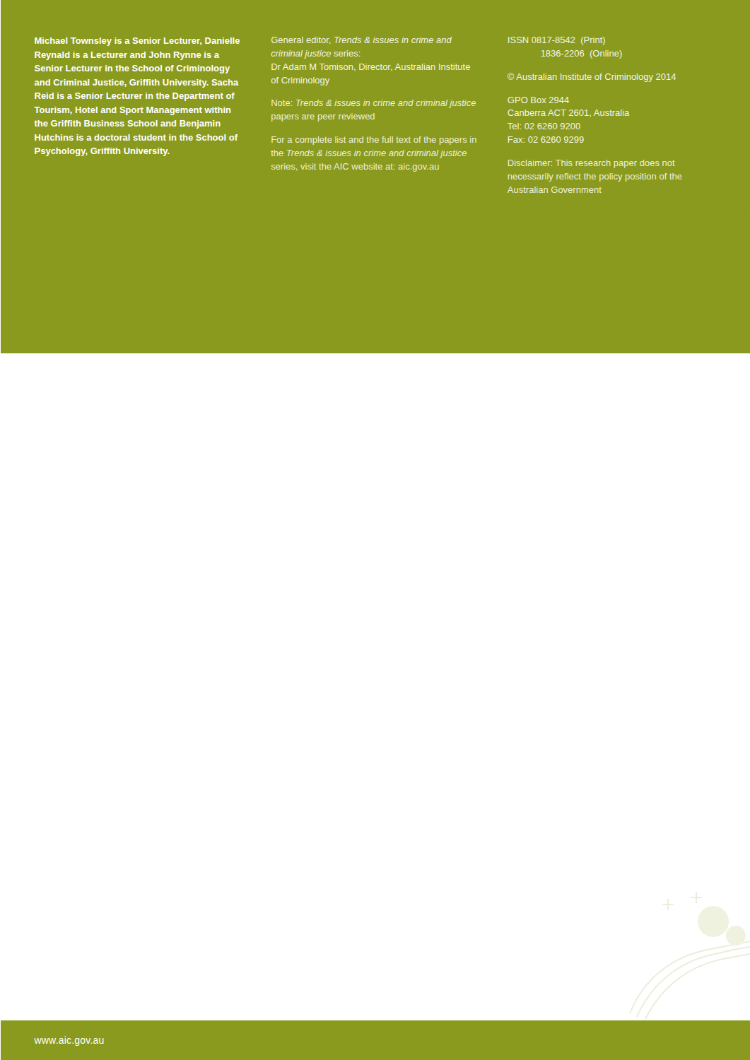Michael Townsley is a Senior Lecturer, Danielle Reynald is a Lecturer and John Rynne is a Senior Lecturer in the School of Criminology and Criminal Justice, Griffith University. Sacha Reid is a Senior Lecturer in the Department of Tourism, Hotel and Sport Management within the Griffith Business School and Benjamin Hutchins is a doctoral student in the School of Psychology, Griffith University.
General editor, Trends & issues in crime and criminal justice series:
Dr Adam M Tomison, Director, Australian Institute of Criminology
Note: Trends & issues in crime and criminal justice papers are peer reviewed
For a complete list and the full text of the papers in the Trends & issues in crime and criminal justice series, visit the AIC website at: aic.gov.au
ISSN 0817-8542 (Print)
1836-2206 (Online)
© Australian Institute of Criminology 2014
GPO Box 2944
Canberra ACT 2601, Australia
Tel: 02 6260 9200
Fax: 02 6260 9299
Disclaimer: This research paper does not necessarily reflect the policy position of the Australian Government
www.aic.gov.au